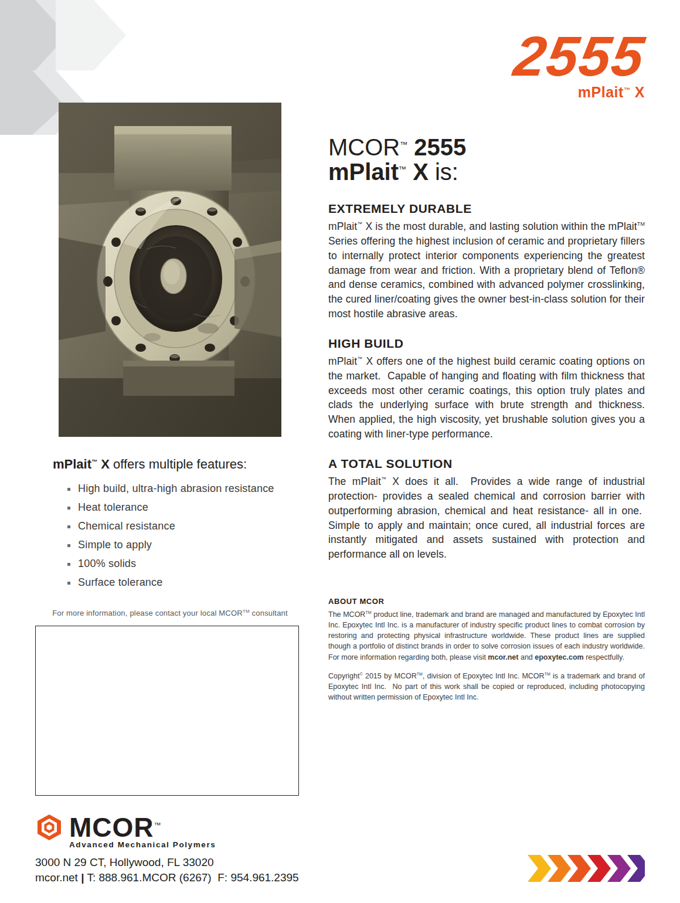2555
mPlait™ X
mPlait™ X offers multiple features:
High build, ultra-high abrasion resistance
Heat tolerance
Chemical resistance
Simple to apply
100% solids
Surface tolerance
For more information, please contact your local MCORTM consultant
MCOR™ 2555
mPlait™ X is:
EXTREMELY DURABLE
mPlait™ X is the most durable, and lasting solution within the mPlaitTM Series offering the highest inclusion of ceramic and proprietary fillers to internally protect interior components experiencing the greatest damage from wear and friction. With a proprietary blend of Teflon® and dense ceramics, combined with advanced polymer crosslinking, the cured liner/coating gives the owner best-in-class solution for their most hostile abrasive areas.
HIGH BUILD
mPlait™ X offers one of the highest build ceramic coating options on the market. Capable of hanging and floating with film thickness that exceeds most other ceramic coatings, this option truly plates and clads the underlying surface with brute strength and thickness. When applied, the high viscosity, yet brushable solution gives you a coating with liner-type performance.
A TOTAL SOLUTION
The mPlait™ X does it all. Provides a wide range of industrial protection- provides a sealed chemical and corrosion barrier with outperforming abrasion, chemical and heat resistance- all in one. Simple to apply and maintain; once cured, all industrial forces are instantly mitigated and assets sustained with protection and performance all on levels.
ABOUT MCOR
The MCORTM product line, trademark and brand are managed and manufactured by Epoxytec Intl Inc. Epoxytec Intl Inc. is a manufacturer of industry specific product lines to combat corrosion by restoring and protecting physical infrastructure worldwide. These product lines are supplied though a portfolio of distinct brands in order to solve corrosion issues of each industry worldwide. For more information regarding both, please visit mcor.net and epoxytec.com respectfully.
Copyright© 2015 by MCORTM, division of Epoxytec Intl Inc. MCORTM is a trademark and brand of Epoxytec Intl Inc. No part of this work shall be copied or reproduced, including photocopying without written permission of Epoxytec Intl Inc.
MCOR™
Advanced Mechanical Polymers
3000 N 29 CT, Hollywood, FL 33020
mcor.net | T: 888.961.MCOR (6267) F: 954.961.2395